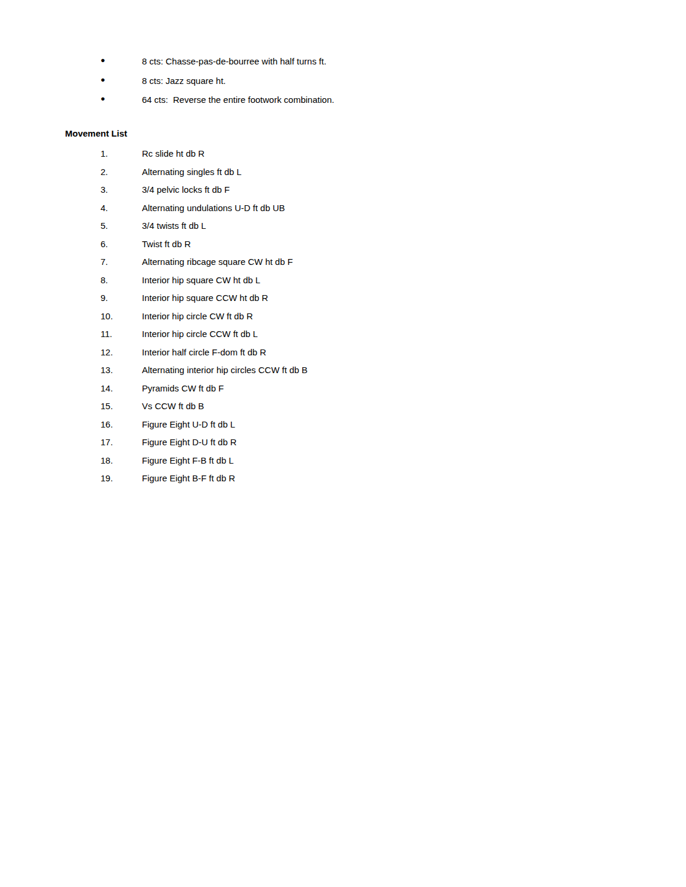8 cts: Chasse-pas-de-bourree with half turns ft.
8 cts: Jazz square ht.
64 cts: Reverse the entire footwork combination.
Movement List
Rc slide ht db R
Alternating singles ft db L
3/4 pelvic locks ft db F
Alternating undulations U-D ft db UB
3/4 twists ft db L
Twist ft db R
Alternating ribcage square CW ht db F
Interior hip square CW ht db L
Interior hip square CCW ht db R
Interior hip circle CW ft db R
Interior hip circle CCW ft db L
Interior half circle F-dom ft db R
Alternating interior hip circles CCW ft db B
Pyramids CW ft db F
Vs CCW ft db B
Figure Eight U-D ft db L
Figure Eight D-U ft db R
Figure Eight F-B ft db L
Figure Eight B-F ft db R